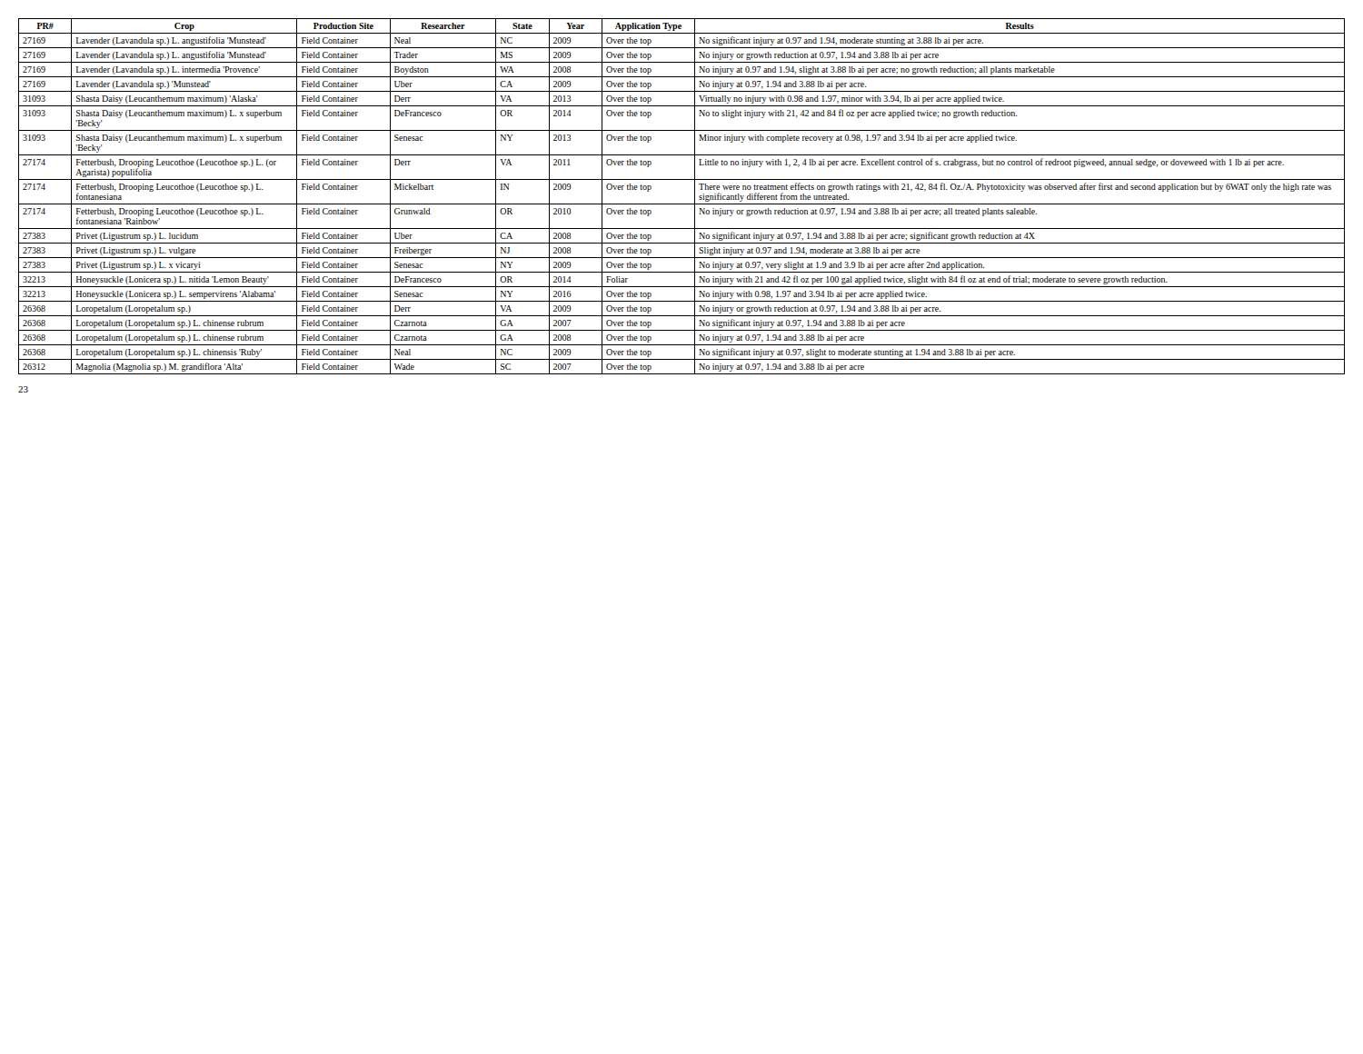| PR# | Crop | Production Site | Researcher | State | Year | Application Type | Results |
| --- | --- | --- | --- | --- | --- | --- | --- |
| 27169 | Lavender (Lavandula sp.) L. angustifolia 'Munstead' | Field Container | Neal | NC | 2009 | Over the top | No significant injury at 0.97 and 1.94, moderate stunting at 3.88 lb ai per acre. |
| 27169 | Lavender (Lavandula sp.) L. angustifolia 'Munstead' | Field Container | Trader | MS | 2009 | Over the top | No injury or growth reduction at 0.97, 1.94 and 3.88 lb ai per acre |
| 27169 | Lavender (Lavandula sp.) L. intermedia 'Provence' | Field Container | Boydston | WA | 2008 | Over the top | No injury at 0.97 and 1.94, slight at 3.88 lb ai per acre; no growth reduction; all plants marketable |
| 27169 | Lavender (Lavandula sp.) 'Munstead' | Field Container | Uber | CA | 2009 | Over the top | No injury at 0.97, 1.94 and 3.88 lb ai per acre. |
| 31093 | Shasta Daisy (Leucanthemum maximum) 'Alaska' | Field Container | Derr | VA | 2013 | Over the top | Virtually no injury with 0.98 and 1.97, minor with 3.94, lb ai per acre applied twice. |
| 31093 | Shasta Daisy (Leucanthemum maximum) L. x superbum 'Becky' | Field Container | DeFrancesco | OR | 2014 | Over the top | No to slight injury with 21, 42 and 84 fl oz per acre applied twice; no growth reduction. |
| 31093 | Shasta Daisy (Leucanthemum maximum) L. x superbum 'Becky' | Field Container | Senesac | NY | 2013 | Over the top | Minor injury with complete recovery at 0.98, 1.97 and 3.94 lb ai per acre applied twice. |
| 27174 | Fetterbush, Drooping Leucothoe (Leucothoe sp.) L. (or Agarista) populifolia | Field Container | Derr | VA | 2011 | Over the top | Little to no injury with 1, 2, 4 lb ai per acre. Excellent control of s. crabgrass, but no control of redroot pigweed, annual sedge, or doveweed with 1 lb ai per acre. |
| 27174 | Fetterbush, Drooping Leucothoe (Leucothoe sp.) L. fontanesiana | Field Container | Mickelbart | IN | 2009 | Over the top | There were no treatment effects on growth ratings with 21, 42, 84 fl. Oz./A. Phytotoxicity was observed after first and second application but by 6WAT only the high rate was significantly different from the untreated. |
| 27174 | Fetterbush, Drooping Leucothoe (Leucothoe sp.) L. fontanesiana 'Rainbow' | Field Container | Grunwald | OR | 2010 | Over the top | No injury or growth reduction at 0.97, 1.94 and 3.88 lb ai per acre; all treated plants saleable. |
| 27383 | Privet (Ligustrum sp.) L. lucidum | Field Container | Uber | CA | 2008 | Over the top | No significant injury at 0.97, 1.94 and 3.88 lb ai per acre; significant growth reduction at 4X |
| 27383 | Privet (Ligustrum sp.) L. vulgare | Field Container | Freiberger | NJ | 2008 | Over the top | Slight injury at 0.97 and 1.94, moderate at 3.88 lb ai per acre |
| 27383 | Privet (Ligustrum sp.) L. x vicaryi | Field Container | Senesac | NY | 2009 | Over the top | No injury at 0.97, very slight at 1.9 and 3.9 lb ai per acre after 2nd application. |
| 32213 | Honeysuckle (Lonicera sp.) L. nitida 'Lemon Beauty' | Field Container | DeFrancesco | OR | 2014 | Foliar | No injury with 21 and 42 fl oz per 100 gal applied twice, slight with 84 fl oz at end of trial; moderate to severe growth reduction. |
| 32213 | Honeysuckle (Lonicera sp.) L. sempervirens 'Alabama' | Field Container | Senesac | NY | 2016 | Over the top | No injury with 0.98, 1.97 and 3.94 lb ai per acre applied twice. |
| 26368 | Loropetalum (Loropetalum sp.) | Field Container | Derr | VA | 2009 | Over the top | No injury or growth reduction at 0.97, 1.94 and 3.88 lb ai per acre. |
| 26368 | Loropetalum (Loropetalum sp.) L. chinense rubrum | Field Container | Czarnota | GA | 2007 | Over the top | No significant injury at 0.97, 1.94 and 3.88 lb ai per acre |
| 26368 | Loropetalum (Loropetalum sp.) L. chinense rubrum | Field Container | Czarnota | GA | 2008 | Over the top | No injury at 0.97, 1.94 and 3.88 lb ai per acre |
| 26368 | Loropetalum (Loropetalum sp.) L. chinensis 'Ruby' | Field Container | Neal | NC | 2009 | Over the top | No significant injury at 0.97, slight to moderate stunting at 1.94 and 3.88 lb ai per acre. |
| 26312 | Magnolia (Magnolia sp.) M. grandiflora 'Alta' | Field Container | Wade | SC | 2007 | Over the top | No injury at 0.97, 1.94 and 3.88 lb ai per acre |
23